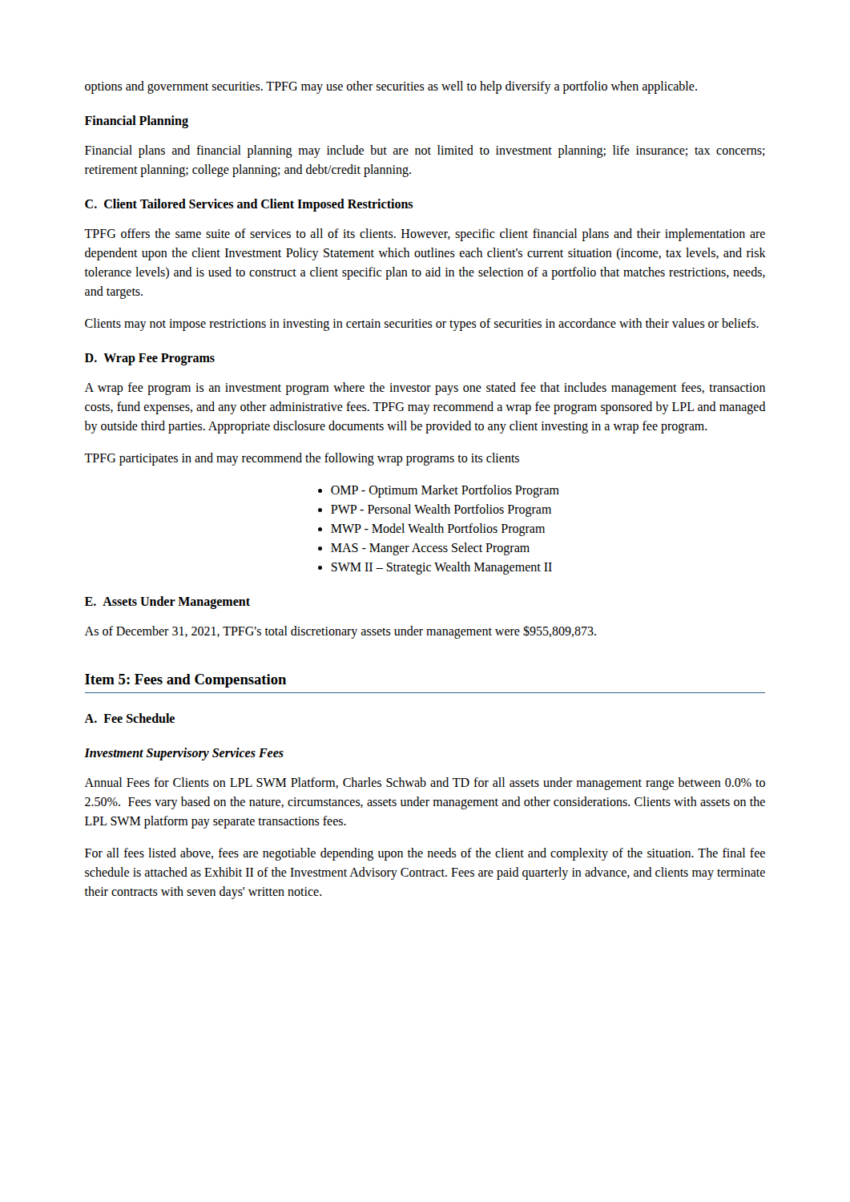options and government securities. TPFG may use other securities as well to help diversify a portfolio when applicable.
Financial Planning
Financial plans and financial planning may include but are not limited to investment planning; life insurance; tax concerns; retirement planning; college planning; and debt/credit planning.
C. Client Tailored Services and Client Imposed Restrictions
TPFG offers the same suite of services to all of its clients. However, specific client financial plans and their implementation are dependent upon the client Investment Policy Statement which outlines each client's current situation (income, tax levels, and risk tolerance levels) and is used to construct a client specific plan to aid in the selection of a portfolio that matches restrictions, needs, and targets.
Clients may not impose restrictions in investing in certain securities or types of securities in accordance with their values or beliefs.
D. Wrap Fee Programs
A wrap fee program is an investment program where the investor pays one stated fee that includes management fees, transaction costs, fund expenses, and any other administrative fees. TPFG may recommend a wrap fee program sponsored by LPL and managed by outside third parties. Appropriate disclosure documents will be provided to any client investing in a wrap fee program.
TPFG participates in and may recommend the following wrap programs to its clients
OMP - Optimum Market Portfolios Program
PWP - Personal Wealth Portfolios Program
MWP - Model Wealth Portfolios Program
MAS - Manger Access Select Program
SWM II – Strategic Wealth Management II
E. Assets Under Management
As of December 31, 2021, TPFG's total discretionary assets under management were $955,809,873.
Item 5: Fees and Compensation
A. Fee Schedule
Investment Supervisory Services Fees
Annual Fees for Clients on LPL SWM Platform, Charles Schwab and TD for all assets under management range between 0.0% to 2.50%. Fees vary based on the nature, circumstances, assets under management and other considerations. Clients with assets on the LPL SWM platform pay separate transactions fees.
For all fees listed above, fees are negotiable depending upon the needs of the client and complexity of the situation. The final fee schedule is attached as Exhibit II of the Investment Advisory Contract. Fees are paid quarterly in advance, and clients may terminate their contracts with seven days' written notice.